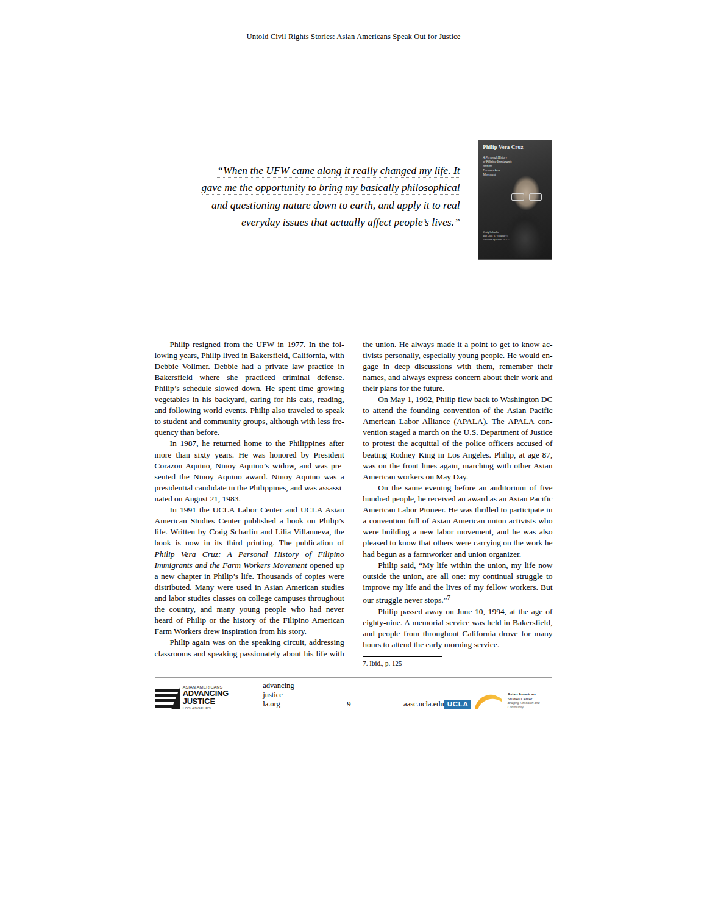Untold Civil Rights Stories: Asian Americans Speak Out for Justice
“When the UFW came along it really changed my life. It
gave me the opportunity to bring my basically philosophical
and questioning nature down to earth, and apply it to real
everyday issues that actually affect people’s lives.”
Philip Vera Cruz
A Personal History
of Filipino Immigrants
and the
Farmworkers
Movement
Craig Scharlin
and Lilia V. Villanueva
Foreword by Elaine H. Kim
Philip resigned from the UFW in 1977. In the following years, Philip lived in Bakersfield, California, with Debbie Vollmer. Debbie had a private law practice in Bakersfield where she practiced criminal defense. Philip’s schedule slowed down. He spent time growing vegetables in his backyard, caring for his cats, reading, and following world events. Philip also traveled to speak to student and community groups, although with less frequency than before.
In 1987, he returned home to the Philippines after more than sixty years. He was honored by President Corazon Aquino, Ninoy Aquino’s widow, and was presented the Ninoy Aquino award. Ninoy Aquino was a presidential candidate in the Philippines, and was assassinated on August 21, 1983.
In 1991 the UCLA Labor Center and UCLA Asian American Studies Center published a book on Philip’s life. Written by Craig Scharlin and Lilia Villanueva, the book is now in its third printing. The publication of Philip Vera Cruz: A Personal History of Filipino Immigrants and the Farm Workers Movement opened up a new chapter in Philip’s life. Thousands of copies were distributed. Many were used in Asian American studies and labor studies classes on college campuses throughout the country, and many young people who had never heard of Philip or the history of the Filipino American Farm Workers drew inspiration from his story.
Philip again was on the speaking circuit, addressing classrooms and speaking passionately about his life with the union. He always made it a point to get to know activists personally, especially young people. He would engage in deep discussions with them, remember their names, and always express concern about their work and their plans for the future.
On May 1, 1992, Philip flew back to Washington DC to attend the founding convention of the Asian Pacific American Labor Alliance (APALA). The APALA convention staged a march on the U.S. Department of Justice to protest the acquittal of the police officers accused of beating Rodney King in Los Angeles. Philip, at age 87, was on the front lines again, marching with other Asian American workers on May Day.
On the same evening before an auditorium of five hundred people, he received an award as an Asian Pacific American Labor Pioneer. He was thrilled to participate in a convention full of Asian American union activists who were building a new labor movement, and he was also pleased to know that others were carrying on the work he had begun as a farmworker and union organizer.
Philip said, “My life within the union, my life now outside the union, are all one: my continual struggle to improve my life and the lives of my fellow workers. But our struggle never stops.”7
Philip passed away on June 10, 1994, at the age of eighty-nine. A memorial service was held in Bakersfield, and people from throughout California drove for many hours to attend the early morning service.
7. Ibid., p. 125
ASIAN AMERICANS
ADVANCING
JUSTICE
LOS ANGELES
advancing justice-la.org 9 aasc.ucla.edu
UCLA
Asian American
Studies Center
Bridging Research and Community